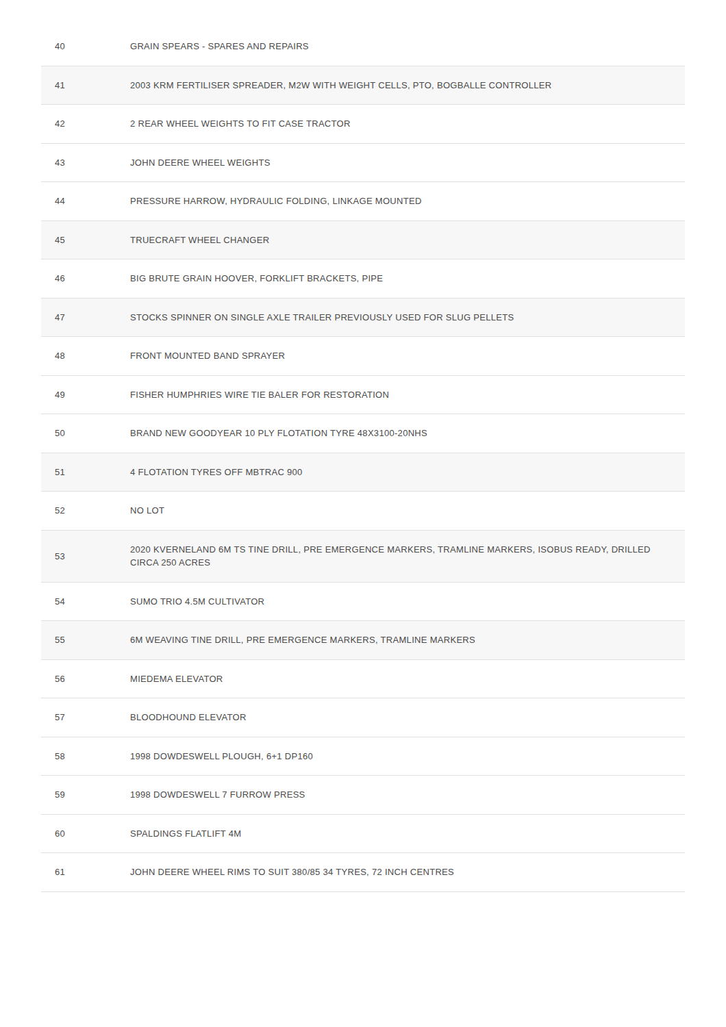| 40 | GRAIN SPEARS - SPARES AND REPAIRS |
| 41 | 2003 KRM FERTILISER SPREADER, M2W WITH WEIGHT CELLS, PTO, BOGBALLE CONTROLLER |
| 42 | 2 REAR WHEEL WEIGHTS TO FIT CASE TRACTOR |
| 43 | JOHN DEERE WHEEL WEIGHTS |
| 44 | PRESSURE HARROW, HYDRAULIC FOLDING, LINKAGE MOUNTED |
| 45 | TRUECRAFT WHEEL CHANGER |
| 46 | BIG BRUTE GRAIN HOOVER, FORKLIFT BRACKETS, PIPE |
| 47 | STOCKS SPINNER ON SINGLE AXLE TRAILER PREVIOUSLY USED FOR SLUG PELLETS |
| 48 | FRONT MOUNTED BAND SPRAYER |
| 49 | FISHER HUMPHRIES WIRE TIE BALER FOR RESTORATION |
| 50 | BRAND NEW GOODYEAR 10 PLY FLOTATION TYRE 48X3100-20NHS |
| 51 | 4 FLOTATION TYRES OFF MBTRAC 900 |
| 52 | NO LOT |
| 53 | 2020 KVERNELAND 6M TS TINE DRILL, PRE EMERGENCE MARKERS, TRAMLINE MARKERS, ISOBUS READY, DRILLED CIRCA 250 ACRES |
| 54 | SUMO TRIO 4.5M CULTIVATOR |
| 55 | 6M WEAVING TINE DRILL, PRE EMERGENCE MARKERS, TRAMLINE MARKERS |
| 56 | MIEDEMA ELEVATOR |
| 57 | BLOODHOUND ELEVATOR |
| 58 | 1998 DOWDESWELL PLOUGH, 6+1 DP160 |
| 59 | 1998 DOWDESWELL 7 FURROW PRESS |
| 60 | SPALDINGS FLATLIFT 4M |
| 61 | JOHN DEERE WHEEL RIMS TO SUIT 380/85 34 TYRES, 72 INCH CENTRES |